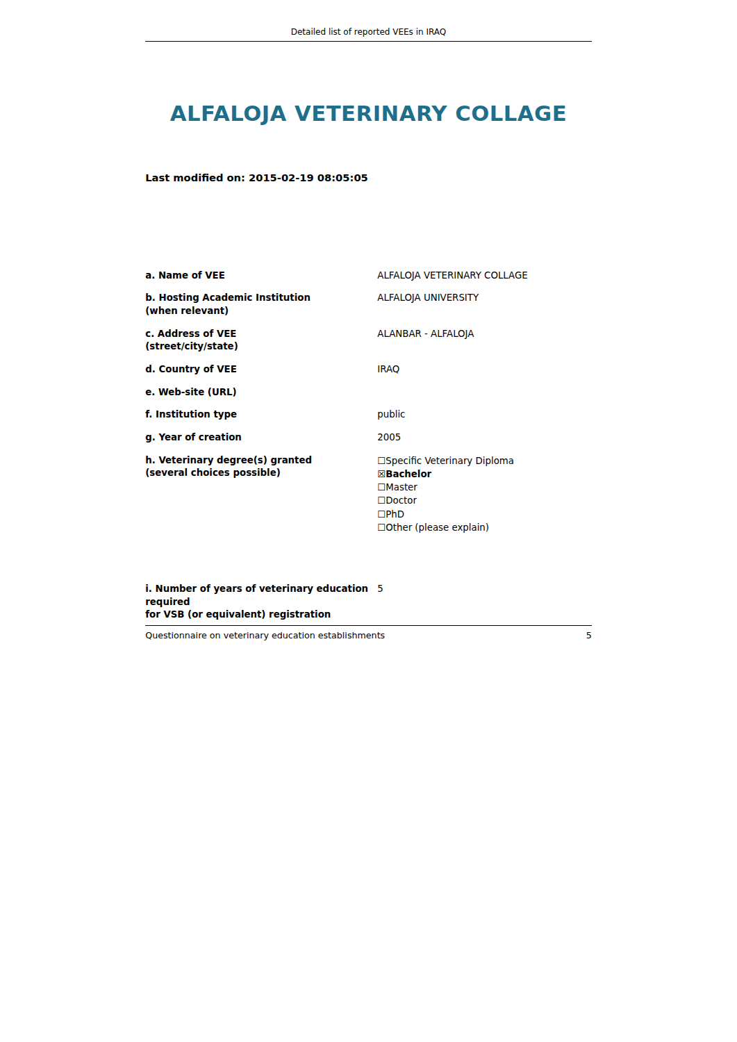Detailed list of reported VEEs in IRAQ
ALFALOJA VETERINARY COLLAGE
Last modified on: 2015-02-19 08:05:05
| a. Name of VEE | ALFALOJA VETERINARY COLLAGE |
| b. Hosting Academic Institution (when relevant) | ALFALOJA UNIVERSITY |
| c. Address of VEE (street/city/state) | ALANBAR - ALFALOJA |
| d. Country of VEE | IRAQ |
| e. Web-site (URL) | |
| f. Institution type | public |
| g. Year of creation | 2005 |
| h. Veterinary degree(s) granted (several choices possible) | ☐Specific Veterinary Diploma ☒Bachelor ☐Master ☐Doctor ☐PhD ☐Other (please explain) |
| i. Number of years of veterinary education required for VSB (or equivalent) registration | 5 |
Questionnaire on veterinary education establishments 5